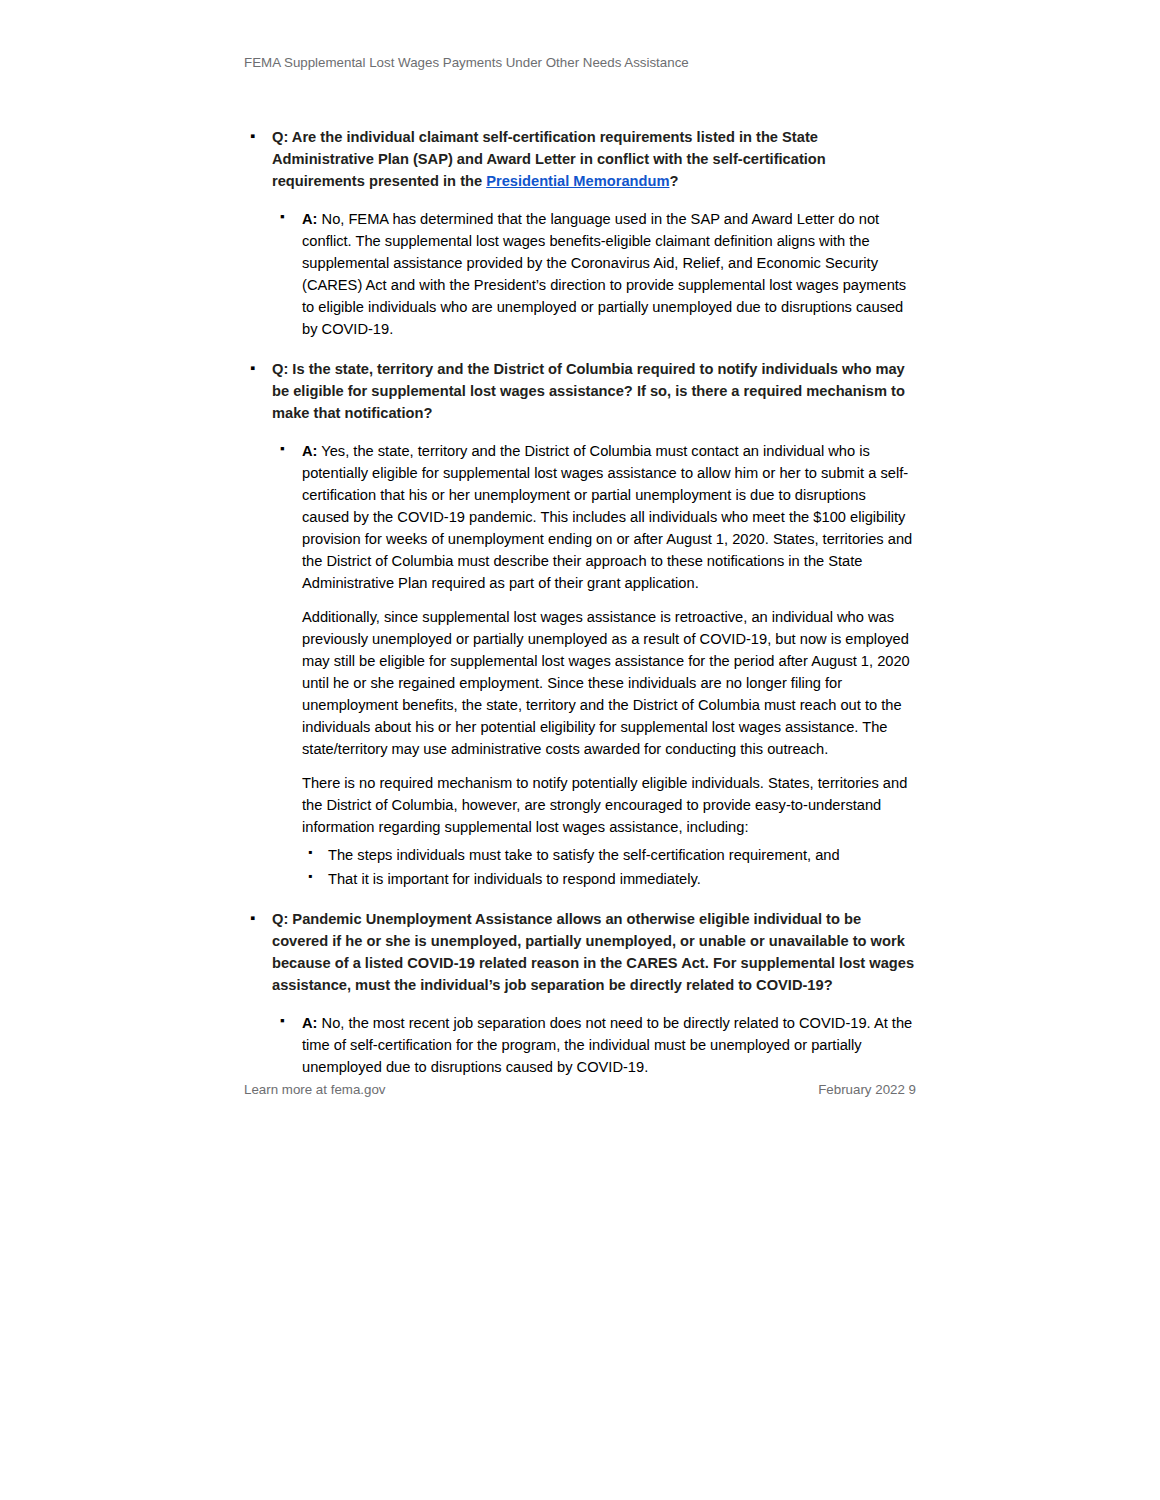FEMA Supplemental Lost Wages Payments Under Other Needs Assistance
Q: Are the individual claimant self-certification requirements listed in the State Administrative Plan (SAP) and Award Letter in conflict with the self-certification requirements presented in the Presidential Memorandum?
A: No, FEMA has determined that the language used in the SAP and Award Letter do not conflict. The supplemental lost wages benefits-eligible claimant definition aligns with the supplemental assistance provided by the Coronavirus Aid, Relief, and Economic Security (CARES) Act and with the President’s direction to provide supplemental lost wages payments to eligible individuals who are unemployed or partially unemployed due to disruptions caused by COVID-19.
Q: Is the state, territory and the District of Columbia required to notify individuals who may be eligible for supplemental lost wages assistance? If so, is there a required mechanism to make that notification?
A: Yes, the state, territory and the District of Columbia must contact an individual who is potentially eligible for supplemental lost wages assistance to allow him or her to submit a self-certification that his or her unemployment or partial unemployment is due to disruptions caused by the COVID-19 pandemic. This includes all individuals who meet the $100 eligibility provision for weeks of unemployment ending on or after August 1, 2020. States, territories and the District of Columbia must describe their approach to these notifications in the State Administrative Plan required as part of their grant application.
Additionally, since supplemental lost wages assistance is retroactive, an individual who was previously unemployed or partially unemployed as a result of COVID-19, but now is employed may still be eligible for supplemental lost wages assistance for the period after August 1, 2020 until he or she regained employment. Since these individuals are no longer filing for unemployment benefits, the state, territory and the District of Columbia must reach out to the individuals about his or her potential eligibility for supplemental lost wages assistance. The state/territory may use administrative costs awarded for conducting this outreach.
There is no required mechanism to notify potentially eligible individuals. States, territories and the District of Columbia, however, are strongly encouraged to provide easy-to-understand information regarding supplemental lost wages assistance, including:
The steps individuals must take to satisfy the self-certification requirement, and
That it is important for individuals to respond immediately.
Q: Pandemic Unemployment Assistance allows an otherwise eligible individual to be covered if he or she is unemployed, partially unemployed, or unable or unavailable to work because of a listed COVID-19 related reason in the CARES Act. For supplemental lost wages assistance, must the individual’s job separation be directly related to COVID-19?
A: No, the most recent job separation does not need to be directly related to COVID-19. At the time of self-certification for the program, the individual must be unemployed or partially unemployed due to disruptions caused by COVID-19.
Learn more at fema.gov February 2022 9